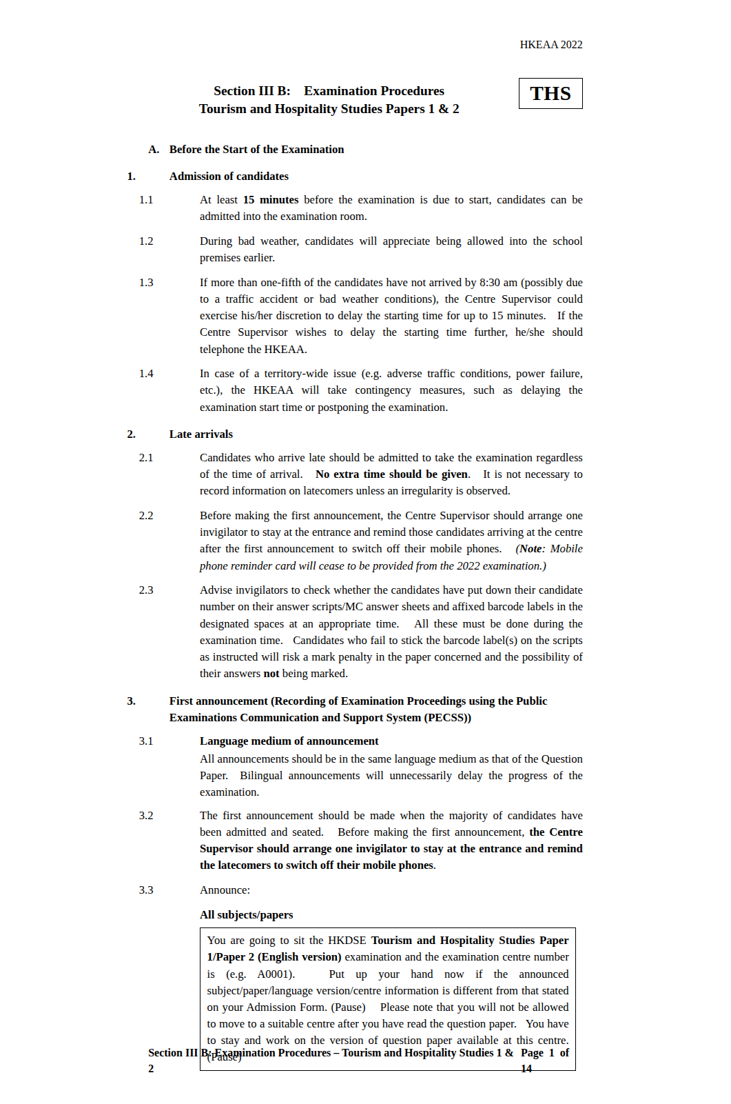HKEAA 2022
THS
Section III B: Examination Procedures
Tourism and Hospitality Studies Papers 1 & 2
A. Before the Start of the Examination
1. Admission of candidates
1.1 At least 15 minutes before the examination is due to start, candidates can be admitted into the examination room.
1.2 During bad weather, candidates will appreciate being allowed into the school premises earlier.
1.3 If more than one-fifth of the candidates have not arrived by 8:30 am (possibly due to a traffic accident or bad weather conditions), the Centre Supervisor could exercise his/her discretion to delay the starting time for up to 15 minutes. If the Centre Supervisor wishes to delay the starting time further, he/she should telephone the HKEAA.
1.4 In case of a territory-wide issue (e.g. adverse traffic conditions, power failure, etc.), the HKEAA will take contingency measures, such as delaying the examination start time or postponing the examination.
2. Late arrivals
2.1 Candidates who arrive late should be admitted to take the examination regardless of the time of arrival. No extra time should be given. It is not necessary to record information on latecomers unless an irregularity is observed.
2.2 Before making the first announcement, the Centre Supervisor should arrange one invigilator to stay at the entrance and remind those candidates arriving at the centre after the first announcement to switch off their mobile phones. (Note: Mobile phone reminder card will cease to be provided from the 2022 examination.)
2.3 Advise invigilators to check whether the candidates have put down their candidate number on their answer scripts/MC answer sheets and affixed barcode labels in the designated spaces at an appropriate time. All these must be done during the examination time. Candidates who fail to stick the barcode label(s) on the scripts as instructed will risk a mark penalty in the paper concerned and the possibility of their answers not being marked.
3. First announcement (Recording of Examination Proceedings using the Public Examinations Communication and Support System (PECSS))
3.1 Language medium of announcement
All announcements should be in the same language medium as that of the Question Paper. Bilingual announcements will unnecessarily delay the progress of the examination.
3.2 The first announcement should be made when the majority of candidates have been admitted and seated. Before making the first announcement, the Centre Supervisor should arrange one invigilator to stay at the entrance and remind the latecomers to switch off their mobile phones.
3.3 Announce:
All subjects/papers
You are going to sit the HKDSE Tourism and Hospitality Studies Paper 1/Paper 2 (English version) examination and the examination centre number is (e.g. A0001). Put up your hand now if the announced subject/paper/language version/centre information is different from that stated on your Admission Form. (Pause) Please note that you will not be allowed to move to a suitable centre after you have read the question paper. You have to stay and work on the version of question paper available at this centre. (Pause)
Section III B: Examination Procedures – Tourism and Hospitality Studies 1 & 2 Page 1 of 14